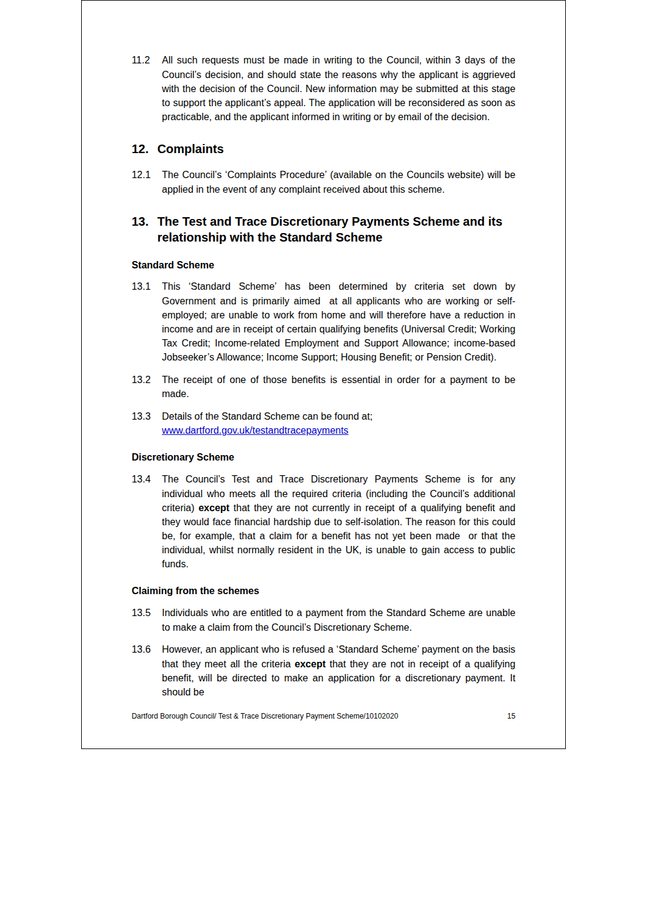11.2
All such requests must be made in writing to the Council, within 3 days of the Council’s decision, and should state the reasons why the applicant is aggrieved with the decision of the Council. New information may be submitted at this stage to support the applicant’s appeal. The application will be reconsidered as soon as practicable, and the applicant informed in writing or by email of the decision.
12. Complaints
12.1
The Council’s ‘Complaints Procedure’ (available on the Councils website) will be applied in the event of any complaint received about this scheme.
13. The Test and Trace Discretionary Payments Scheme and its relationship with the Standard Scheme
Standard Scheme
13.1
This ‘Standard Scheme’ has been determined by criteria set down by Government and is primarily aimed at all applicants who are working or self-employed; are unable to work from home and will therefore have a reduction in income and are in receipt of certain qualifying benefits (Universal Credit; Working Tax Credit; Income-related Employment and Support Allowance; income-based Jobseeker’s Allowance; Income Support; Housing Benefit; or Pension Credit).
13.2
The receipt of one of those benefits is essential in order for a payment to be made.
13.3
Details of the Standard Scheme can be found at;
www.dartford.gov.uk/testandtracepayments
Discretionary Scheme
13.4
The Council’s Test and Trace Discretionary Payments Scheme is for any individual who meets all the required criteria (including the Council’s additional criteria) except that they are not currently in receipt of a qualifying benefit and they would face financial hardship due to self-isolation. The reason for this could be, for example, that a claim for a benefit has not yet been made or that the individual, whilst normally resident in the UK, is unable to gain access to public funds.
Claiming from the schemes
13.5
Individuals who are entitled to a payment from the Standard Scheme are unable to make a claim from the Council’s Discretionary Scheme.
13.6
However, an applicant who is refused a ‘Standard Scheme’ payment on the basis that they meet all the criteria except that they are not in receipt of a qualifying benefit, will be directed to make an application for a discretionary payment. It should be
Dartford Borough Council/ Test & Trace Discretionary Payment Scheme/10102020
15